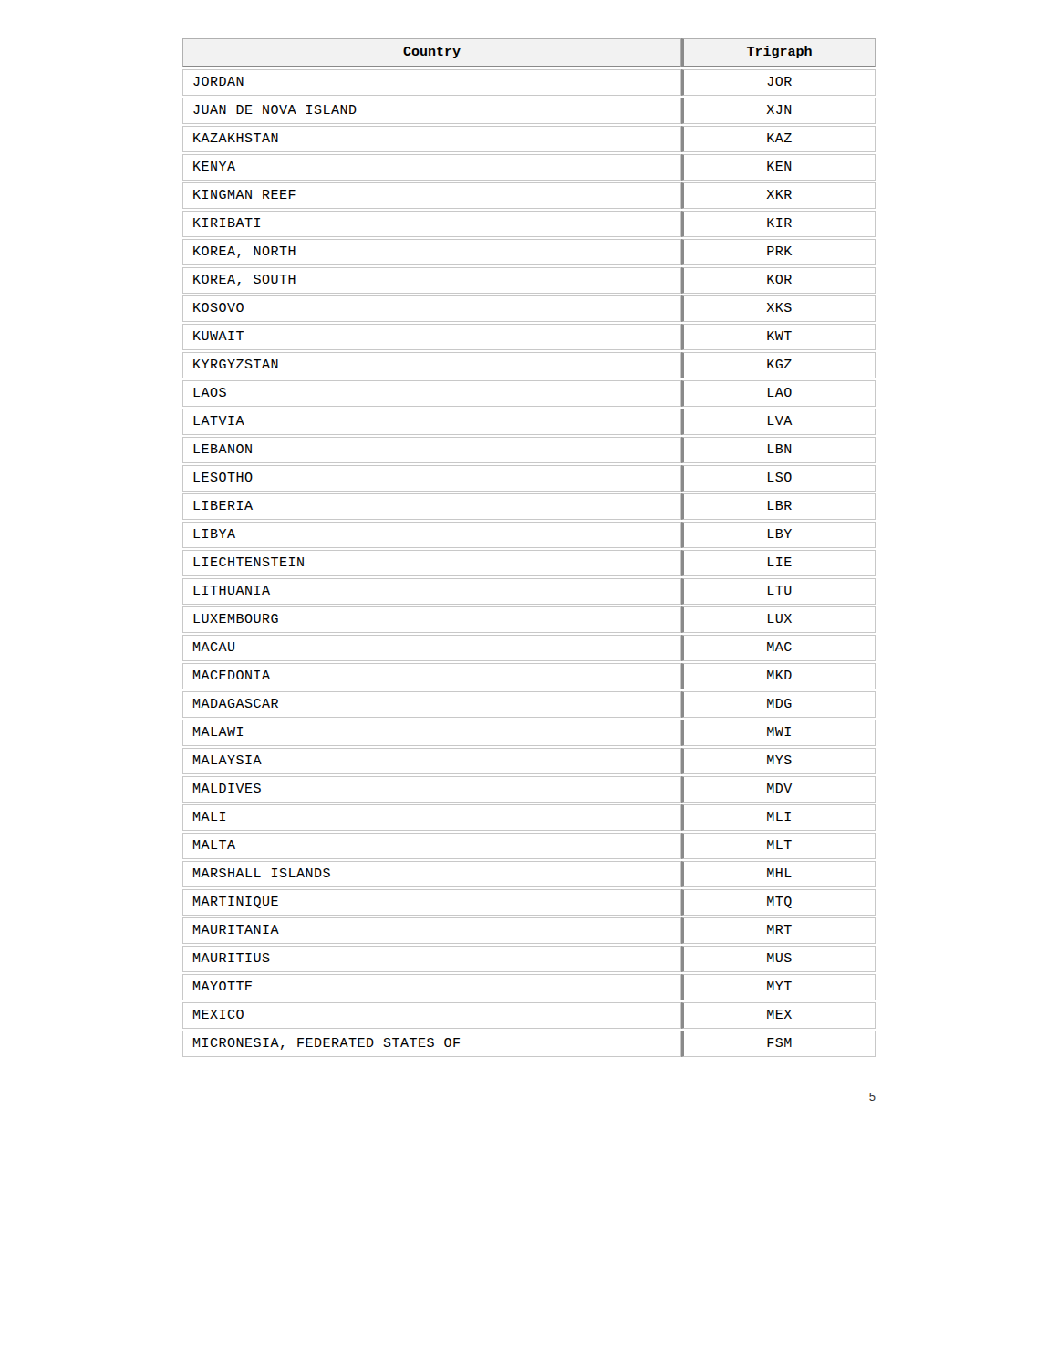| Country | Trigraph |
| --- | --- |
| JORDAN | JOR |
| JUAN DE NOVA ISLAND | XJN |
| KAZAKHSTAN | KAZ |
| KENYA | KEN |
| KINGMAN REEF | XKR |
| KIRIBATI | KIR |
| KOREA, NORTH | PRK |
| KOREA, SOUTH | KOR |
| KOSOVO | XKS |
| KUWAIT | KWT |
| KYRGYZSTAN | KGZ |
| LAOS | LAO |
| LATVIA | LVA |
| LEBANON | LBN |
| LESOTHO | LSO |
| LIBERIA | LBR |
| LIBYA | LBY |
| LIECHTENSTEIN | LIE |
| LITHUANIA | LTU |
| LUXEMBOURG | LUX |
| MACAU | MAC |
| MACEDONIA | MKD |
| MADAGASCAR | MDG |
| MALAWI | MWI |
| MALAYSIA | MYS |
| MALDIVES | MDV |
| MALI | MLI |
| MALTA | MLT |
| MARSHALL ISLANDS | MHL |
| MARTINIQUE | MTQ |
| MAURITANIA | MRT |
| MAURITIUS | MUS |
| MAYOTTE | MYT |
| MEXICO | MEX |
| MICRONESIA, FEDERATED STATES OF | FSM |
5